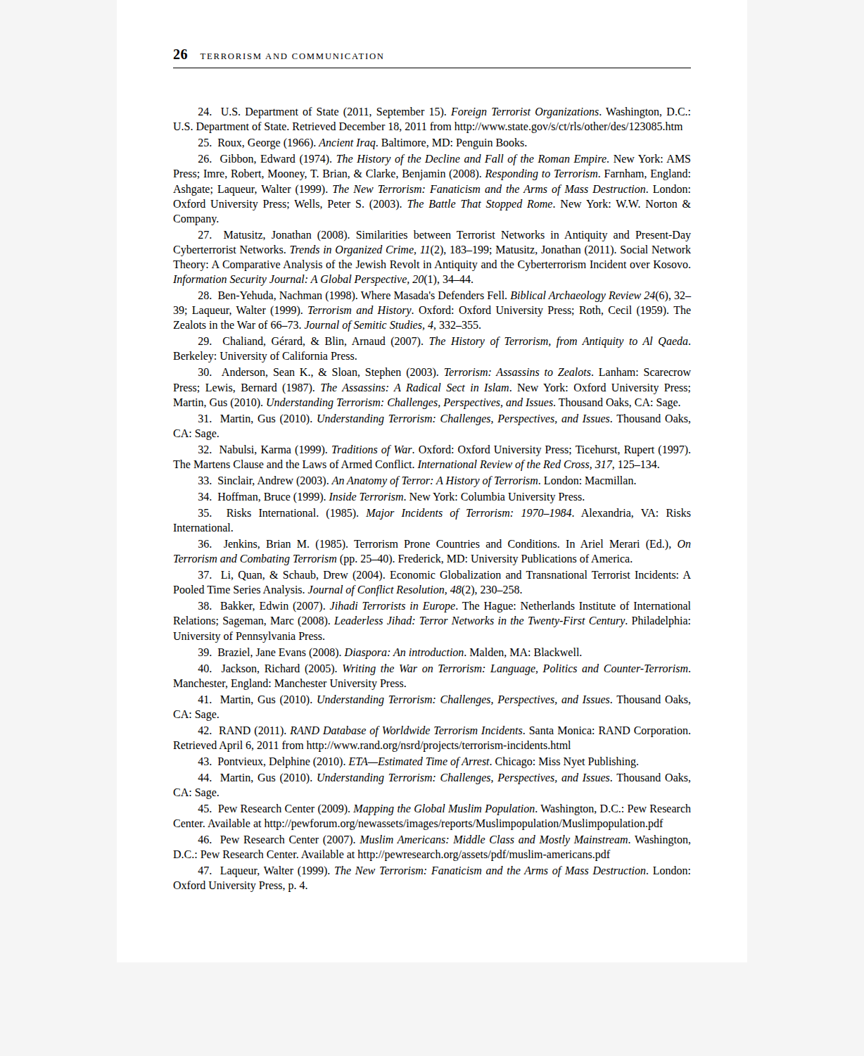26 Terrorism and Communication
U.S. Department of State (2011, September 15). Foreign Terrorist Organizations. Washington, D.C.: U.S. Department of State. Retrieved December 18, 2011 from http://www.state.gov/s/ct/rls/other/des/123085.htm
Roux, George (1966). Ancient Iraq. Baltimore, MD: Penguin Books.
Gibbon, Edward (1974). The History of the Decline and Fall of the Roman Empire. New York: AMS Press; Imre, Robert, Mooney, T. Brian, & Clarke, Benjamin (2008). Responding to Terrorism. Farnham, England: Ashgate; Laqueur, Walter (1999). The New Terrorism: Fanaticism and the Arms of Mass Destruction. London: Oxford University Press; Wells, Peter S. (2003). The Battle That Stopped Rome. New York: W.W. Norton & Company.
Matusitz, Jonathan (2008). Similarities between Terrorist Networks in Antiquity and Present-Day Cyberterrorist Networks. Trends in Organized Crime, 11(2), 183–199; Matusitz, Jonathan (2011). Social Network Theory: A Comparative Analysis of the Jewish Revolt in Antiquity and the Cyberterrorism Incident over Kosovo. Information Security Journal: A Global Perspective, 20(1), 34–44.
Ben-Yehuda, Nachman (1998). Where Masada's Defenders Fell. Biblical Archaeology Review 24(6), 32–39; Laqueur, Walter (1999). Terrorism and History. Oxford: Oxford University Press; Roth, Cecil (1959). The Zealots in the War of 66–73. Journal of Semitic Studies, 4, 332–355.
Chaliand, Gérard, & Blin, Arnaud (2007). The History of Terrorism, from Antiquity to Al Qaeda. Berkeley: University of California Press.
Anderson, Sean K., & Sloan, Stephen (2003). Terrorism: Assassins to Zealots. Lanham: Scarecrow Press; Lewis, Bernard (1987). The Assassins: A Radical Sect in Islam. New York: Oxford University Press; Martin, Gus (2010). Understanding Terrorism: Challenges, Perspectives, and Issues. Thousand Oaks, CA: Sage.
Martin, Gus (2010). Understanding Terrorism: Challenges, Perspectives, and Issues. Thousand Oaks, CA: Sage.
Nabulsi, Karma (1999). Traditions of War. Oxford: Oxford University Press; Ticehurst, Rupert (1997). The Martens Clause and the Laws of Armed Conflict. International Review of the Red Cross, 317, 125–134.
Sinclair, Andrew (2003). An Anatomy of Terror: A History of Terrorism. London: Macmillan.
Hoffman, Bruce (1999). Inside Terrorism. New York: Columbia University Press.
Risks International. (1985). Major Incidents of Terrorism: 1970–1984. Alexandria, VA: Risks International.
Jenkins, Brian M. (1985). Terrorism Prone Countries and Conditions. In Ariel Merari (Ed.), On Terrorism and Combating Terrorism (pp. 25–40). Frederick, MD: University Publications of America.
Li, Quan, & Schaub, Drew (2004). Economic Globalization and Transnational Terrorist Incidents: A Pooled Time Series Analysis. Journal of Conflict Resolution, 48(2), 230–258.
Bakker, Edwin (2007). Jihadi Terrorists in Europe. The Hague: Netherlands Institute of International Relations; Sageman, Marc (2008). Leaderless Jihad: Terror Networks in the Twenty-First Century. Philadelphia: University of Pennsylvania Press.
Braziel, Jane Evans (2008). Diaspora: An introduction. Malden, MA: Blackwell.
Jackson, Richard (2005). Writing the War on Terrorism: Language, Politics and Counter-Terrorism. Manchester, England: Manchester University Press.
Martin, Gus (2010). Understanding Terrorism: Challenges, Perspectives, and Issues. Thousand Oaks, CA: Sage.
RAND (2011). RAND Database of Worldwide Terrorism Incidents. Santa Monica: RAND Corporation. Retrieved April 6, 2011 from http://www.rand.org/nsrd/projects/terrorism-incidents.html
Pontvieux, Delphine (2010). ETA—Estimated Time of Arrest. Chicago: Miss Nyet Publishing.
Martin, Gus (2010). Understanding Terrorism: Challenges, Perspectives, and Issues. Thousand Oaks, CA: Sage.
Pew Research Center (2009). Mapping the Global Muslim Population. Washington, D.C.: Pew Research Center. Available at http://pewforum.org/newassets/images/reports/Muslimpopulation/Muslimpopulation.pdf
Pew Research Center (2007). Muslim Americans: Middle Class and Mostly Mainstream. Washington, D.C.: Pew Research Center. Available at http://pewresearch.org/assets/pdf/muslim-americans.pdf
Laqueur, Walter (1999). The New Terrorism: Fanaticism and the Arms of Mass Destruction. London: Oxford University Press, p. 4.